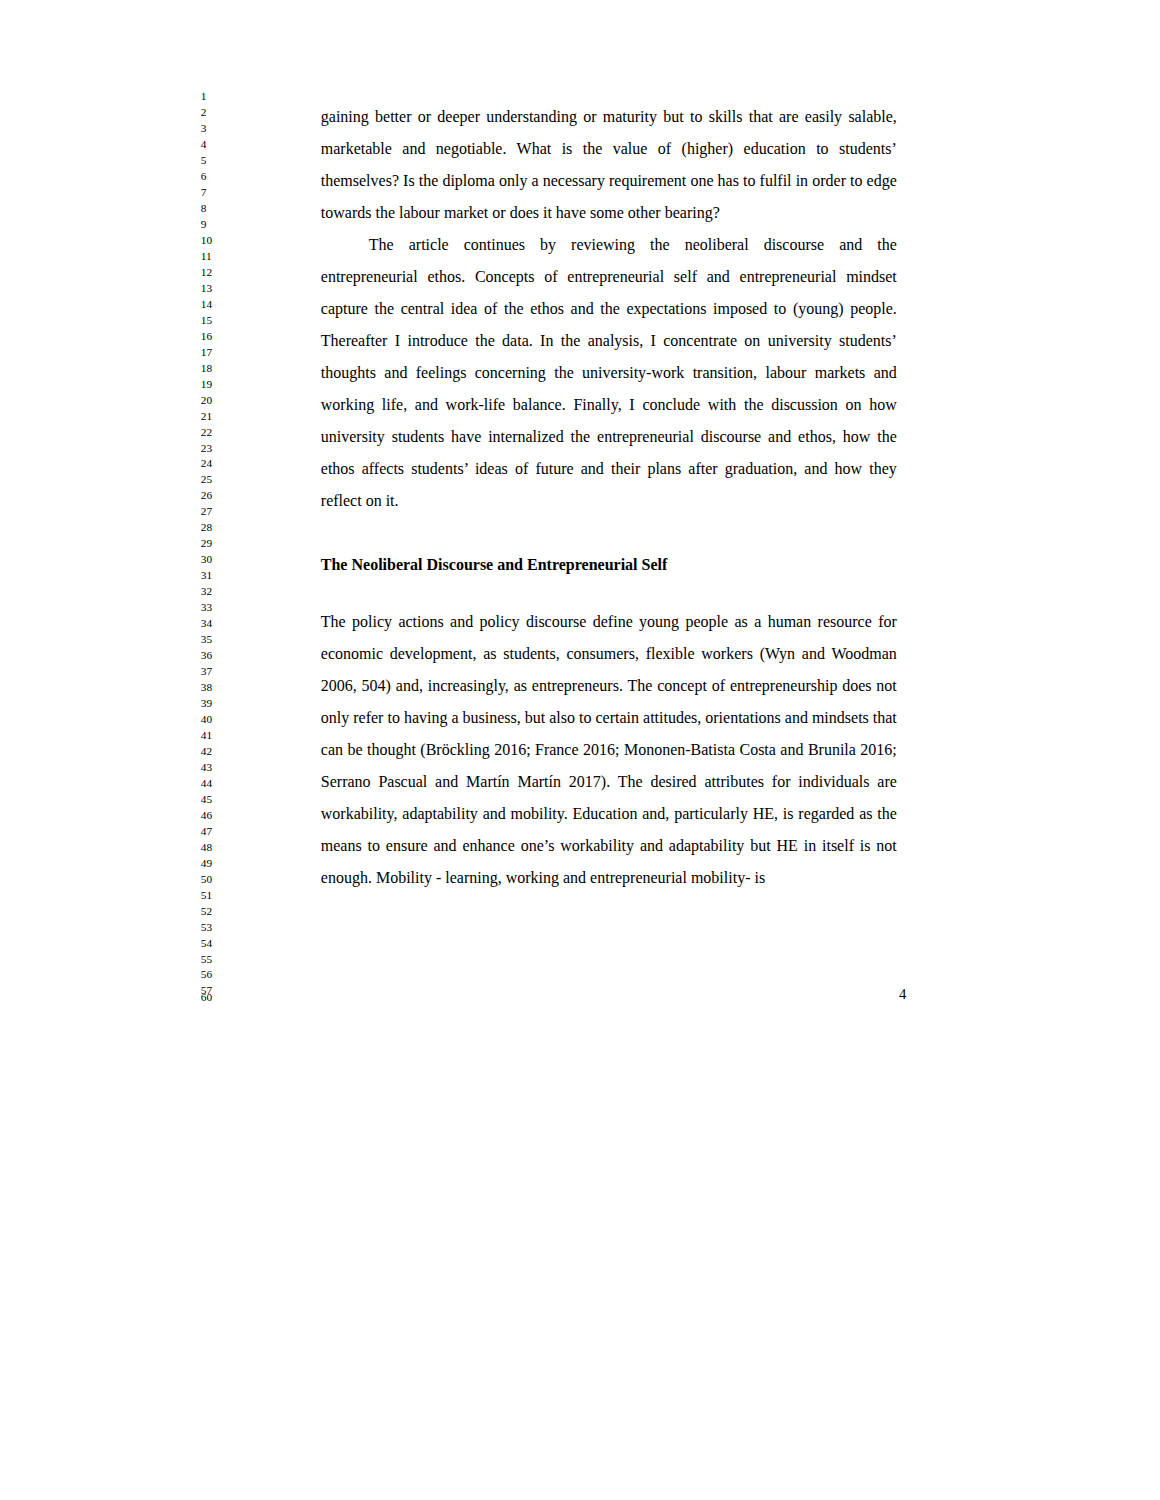1
2
3
4
5
6
7
8
9
10
11
12
13
14
15
16
17
18
19
20
21
22
23
24
25
26
27
28
29
30
31
32
33
34
35
36
37
38
39
40
41
42
43
44
45
46
47
48
49
50
51
52
53
54
55
56
57
gaining better or deeper understanding or maturity but to skills that are easily salable, marketable and negotiable. What is the value of (higher) education to students’ themselves? Is the diploma only a necessary requirement one has to fulfil in order to edge towards the labour market or does it have some other bearing?
The article continues by reviewing the neoliberal discourse and the entrepreneurial ethos. Concepts of entrepreneurial self and entrepreneurial mindset capture the central idea of the ethos and the expectations imposed to (young) people. Thereafter I introduce the data. In the analysis, I concentrate on university students’ thoughts and feelings concerning the university-work transition, labour markets and working life, and work-life balance. Finally, I conclude with the discussion on how university students have internalized the entrepreneurial discourse and ethos, how the ethos affects students’ ideas of future and their plans after graduation, and how they reflect on it.
The Neoliberal Discourse and Entrepreneurial Self
The policy actions and policy discourse define young people as a human resource for economic development, as students, consumers, flexible workers (Wyn and Woodman 2006, 504) and, increasingly, as entrepreneurs. The concept of entrepreneurship does not only refer to having a business, but also to certain attitudes, orientations and mindsets that can be thought (Bröckling 2016; France 2016; Mononen-Batista Costa and Brunila 2016; Serrano Pascual and Martín Martín 2017). The desired attributes for individuals are workability, adaptability and mobility. Education and, particularly HE, is regarded as the means to ensure and enhance one’s workability and adaptability but HE in itself is not enough. Mobility - learning, working and entrepreneurial mobility- is
60
4